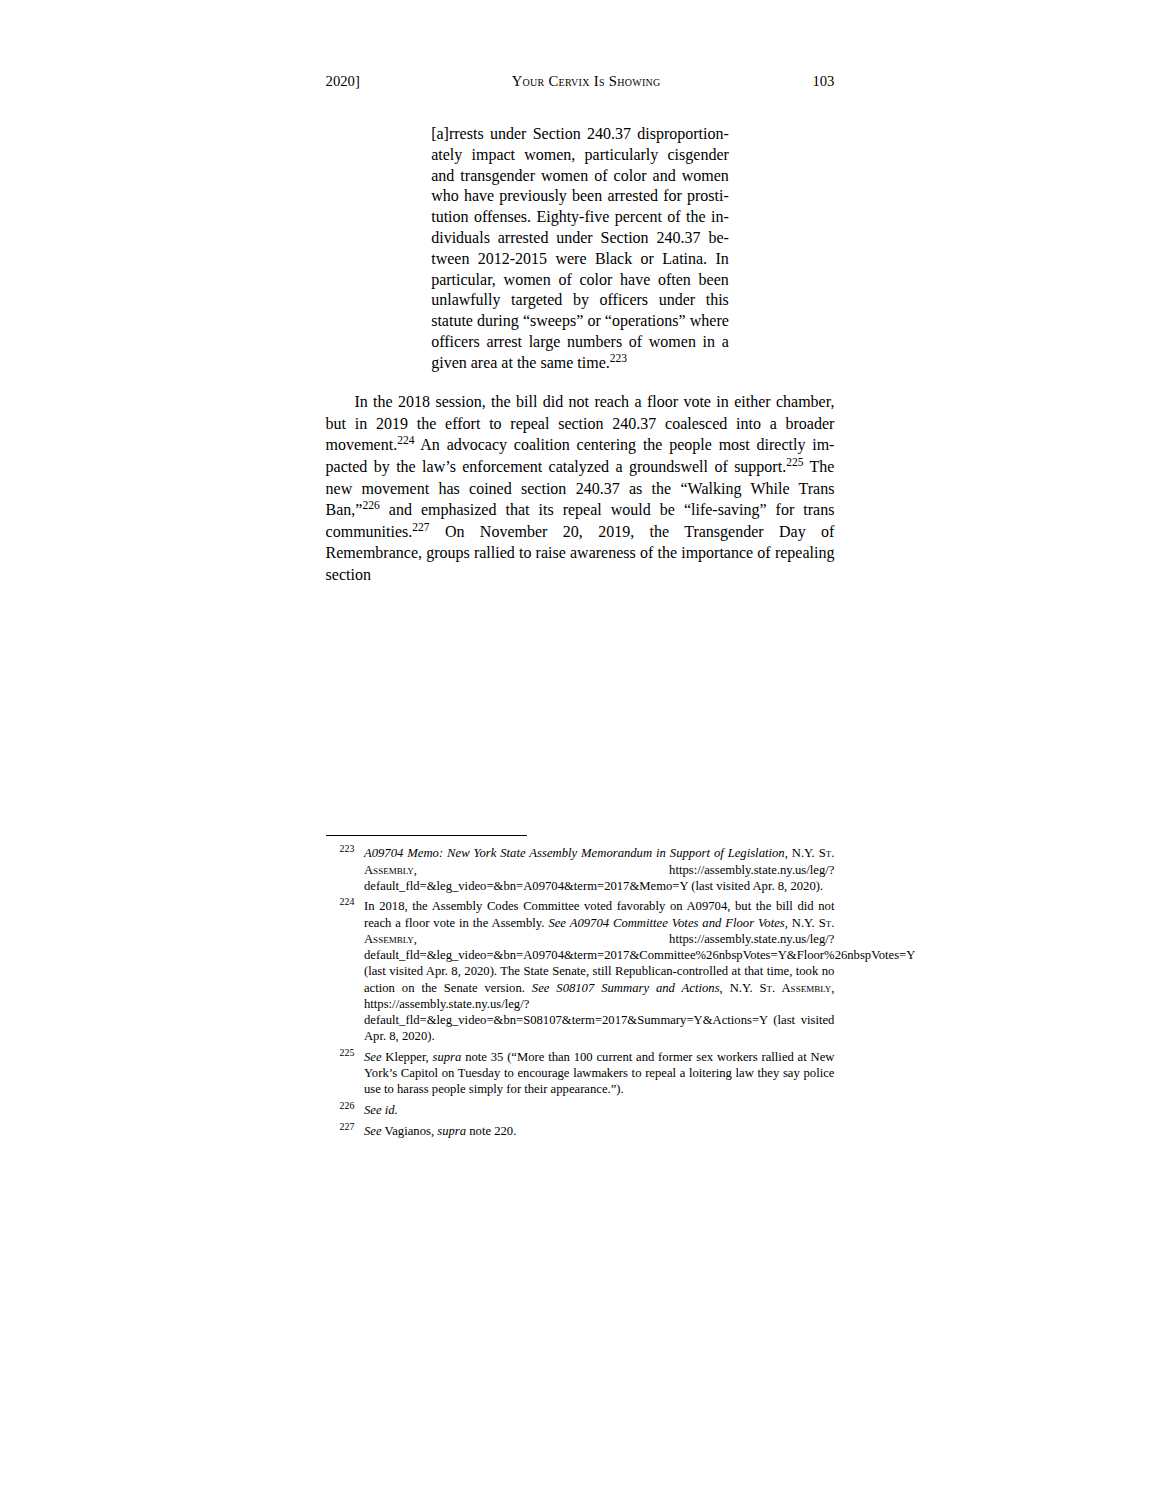2020] Your Cervix Is Showing 103
[a]rrests under Section 240.37 disproportionately impact women, particularly cisgender and transgender women of color and women who have previously been arrested for prostitution offenses. Eighty-five percent of the individuals arrested under Section 240.37 between 2012-2015 were Black or Latina. In particular, women of color have often been unlawfully targeted by officers under this statute during “sweeps” or “operations” where officers arrest large numbers of women in a given area at the same time.223
In the 2018 session, the bill did not reach a floor vote in either chamber, but in 2019 the effort to repeal section 240.37 coalesced into a broader movement.224 An advocacy coalition centering the people most directly impacted by the law’s enforcement catalyzed a groundswell of support.225 The new movement has coined section 240.37 as the “Walking While Trans Ban,”226 and emphasized that its repeal would be “life-saving” for trans communities.227 On November 20, 2019, the Transgender Day of Remembrance, groups rallied to raise awareness of the importance of repealing section
223 A09704 Memo: New York State Assembly Memorandum in Support of Legislation, N.Y. St. Assembly, https://assembly.state.ny.us/leg/?default_fld=&leg_video=&bn=A09704&term=2017&Memo=Y (last visited Apr. 8, 2020).
224 In 2018, the Assembly Codes Committee voted favorably on A09704, but the bill did not reach a floor vote in the Assembly. See A09704 Committee Votes and Floor Votes, N.Y. St. Assembly, https://assembly.state.ny.us/leg/?default_fld=&leg_video=&bn=A09704&term=2017&Committee%26nbspVotes=Y&Floor%26nbspVotes=Y (last visited Apr. 8, 2020). The State Senate, still Republican-controlled at that time, took no action on the Senate version. See S08107 Summary and Actions, N.Y. St. Assembly, https://assembly.state.ny.us/leg/?default_fld=&leg_video=&bn=S08107&term=2017&Summary=Y&Actions=Y (last visited Apr. 8, 2020).
225 See Klepper, supra note 35 (“More than 100 current and former sex workers rallied at New York’s Capitol on Tuesday to encourage lawmakers to repeal a loitering law they say police use to harass people simply for their appearance.”).
226 See id.
227 See Vagianos, supra note 220.